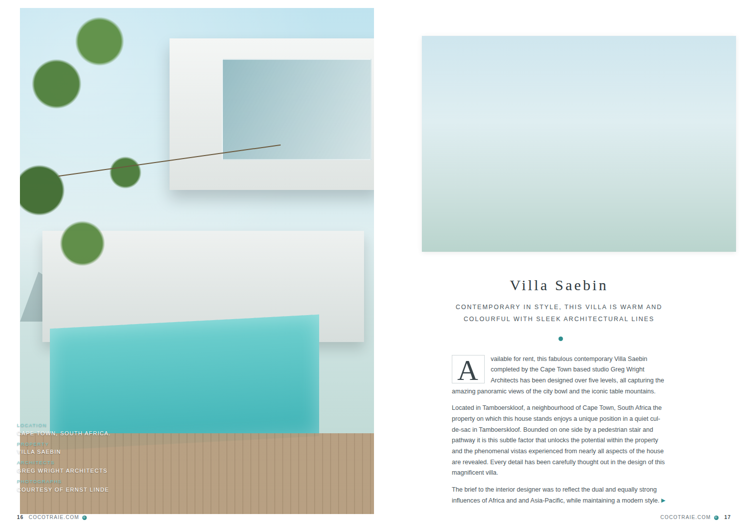Location Cape Town, South Africa. Property Villa Saebin Architects Greg Wright Architects Photographs Courtesy of Ernst Linde
16 Cocotraie.com®
Villa Saebin
Contemporary in style, this villa is warm and colourful with sleek architectural lines
Available for rent, this fabulous contemporary Villa Saebin completed by the Cape Town based studio Greg Wright Architects has been designed over five levels, all capturing the amazing panoramic views of the city bowl and the iconic table mountains.
Located in Tamboerskloof, a neighbourhood of Cape Town, South Africa the property on which this house stands enjoys a unique position in a quiet cul-de-sac in Tamboerskloof. Bounded on one side by a pedestrian stair and pathway it is this subtle factor that unlocks the potential within the property and the phenomenal vistas experienced from nearly all aspects of the house are revealed. Every detail has been carefully thought out in the design of this magnificent villa.
The brief to the interior designer was to reflect the dual and equally strong influences of Africa and and Asia-Pacific, while maintaining a modern style.▶
Cocotraie.com® 17